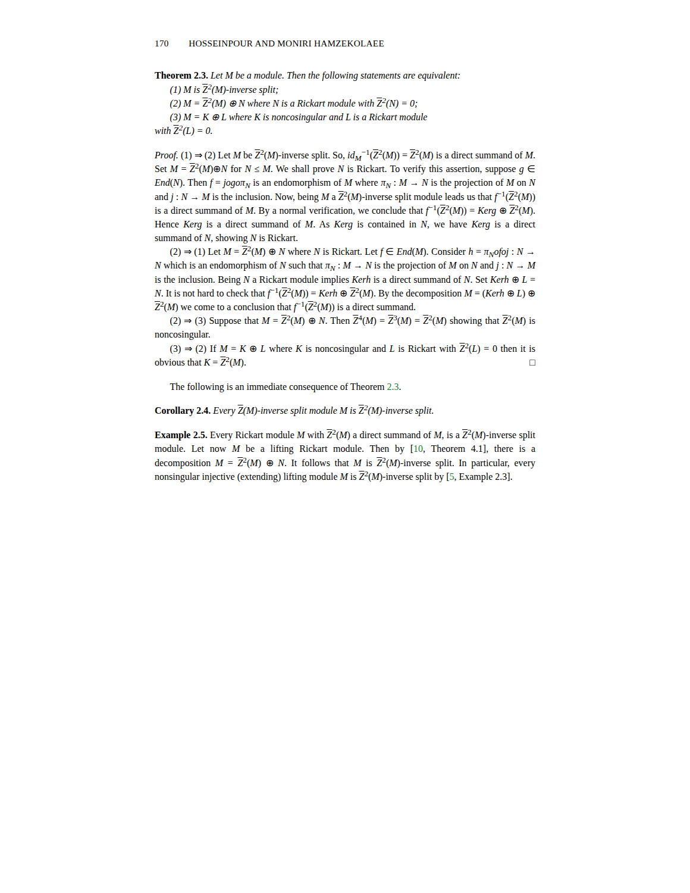170 HOSSEINPOUR AND MONIRI HAMZEKOLAEE
Theorem 2.3. Let M be a module. Then the following statements are equivalent:
(1) M is Z2(M)-inverse split;
(2) M = Z2(M) ⊕ N where N is a Rickart module with Z2(N) = 0;
(3) M = K ⊕ L where K is noncosingular and L is a Rickart module
with Z2(L) = 0.
Proof. (1) ⇒ (2) Let M be Z2(M)-inverse split. So, idM−1(Z2(M)) = Z2(M) is a direct summand of M. Set M = Z2(M)⊕N for N ≤ M. We shall prove N is Rickart. To verify this assertion, suppose g ∈ End(N). Then f = jogoπN is an endomorphism of M where πN : M → N is the projection of M on N and j : N → M is the inclusion. Now, being M a Z2(M)-inverse split module leads us that f−1(Z2(M)) is a direct summand of M. By a normal verification, we conclude that f−1(Z2(M)) = Kerg ⊕ Z2(M). Hence Kerg is a direct summand of M. As Kerg is contained in N, we have Kerg is a direct summand of N, showing N is Rickart.
(2) ⇒ (1) Let M = Z2(M) ⊕ N where N is Rickart. Let f ∈ End(M). Consider h = πNofoj : N → N which is an endomorphism of N such that πN : M → N is the projection of M on N and j : N → M is the inclusion. Being N a Rickart module implies Kerh is a direct summand of N. Set Kerh ⊕ L = N. It is not hard to check that f−1(Z2(M)) = Kerh ⊕ Z2(M). By the decomposition M = (Kerh ⊕ L) ⊕ Z2(M) we come to a conclusion that f−1(Z2(M)) is a direct summand.
(2) ⇒ (3) Suppose that M = Z2(M) ⊕ N. Then Z4(M) = Z3(M) = Z2(M) showing that Z2(M) is noncosingular.
(3) ⇒ (2) If M = K ⊕ L where K is noncosingular and L is Rickart with Z2(L) = 0 then it is obvious that K = Z2(M). □
The following is an immediate consequence of Theorem 2.3.
Corollary 2.4. Every Z(M)-inverse split module M is Z2(M)-inverse split.
Example 2.5. Every Rickart module M with Z2(M) a direct summand of M, is a Z2(M)-inverse split module. Let now M be a lifting Rickart module. Then by [10, Theorem 4.1], there is a decomposition M = Z2(M) ⊕ N. It follows that M is Z2(M)-inverse split. In particular, every nonsingular injective (extending) lifting module M is Z2(M)-inverse split by [5, Example 2.3].